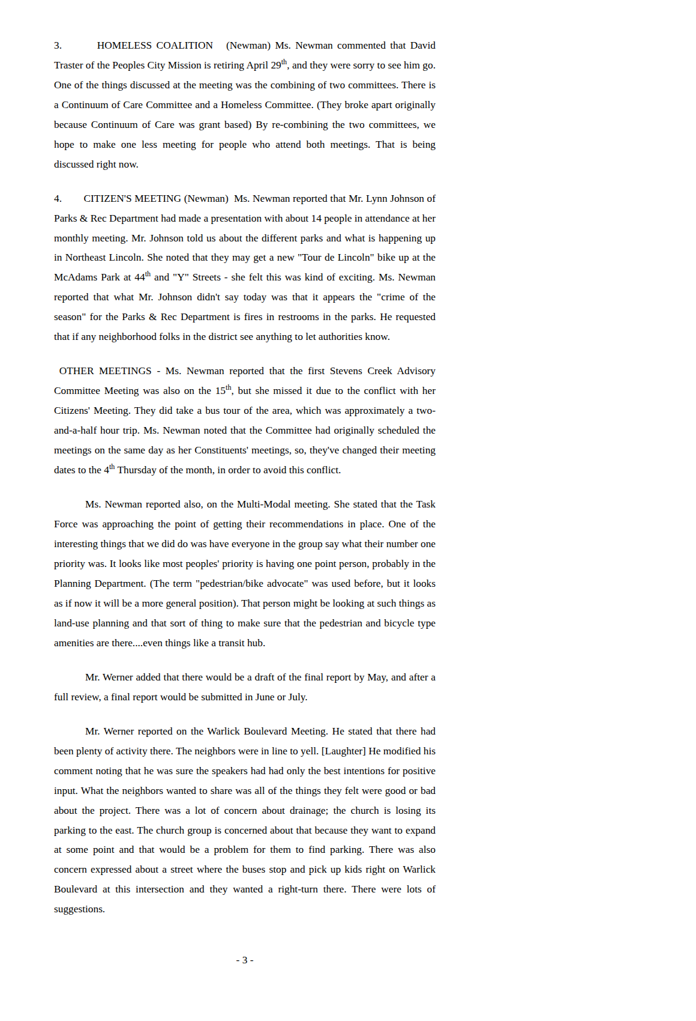3. HOMELESS COALITION (Newman) Ms. Newman commented that David Traster of the Peoples City Mission is retiring April 29th, and they were sorry to see him go. One of the things discussed at the meeting was the combining of two committees. There is a Continuum of Care Committee and a Homeless Committee. (They broke apart originally because Continuum of Care was grant based) By re-combining the two committees, we hope to make one less meeting for people who attend both meetings. That is being discussed right now.
4. CITIZEN'S MEETING (Newman) Ms. Newman reported that Mr. Lynn Johnson of Parks & Rec Department had made a presentation with about 14 people in attendance at her monthly meeting. Mr. Johnson told us about the different parks and what is happening up in Northeast Lincoln. She noted that they may get a new "Tour de Lincoln" bike up at the McAdams Park at 44th and "Y" Streets - she felt this was kind of exciting. Ms. Newman reported that what Mr. Johnson didn't say today was that it appears the "crime of the season" for the Parks & Rec Department is fires in restrooms in the parks. He requested that if any neighborhood folks in the district see anything to let authorities know.
OTHER MEETINGS - Ms. Newman reported that the first Stevens Creek Advisory Committee Meeting was also on the 15th, but she missed it due to the conflict with her Citizens' Meeting. They did take a bus tour of the area, which was approximately a two-and-a-half hour trip. Ms. Newman noted that the Committee had originally scheduled the meetings on the same day as her Constituents' meetings, so, they've changed their meeting dates to the 4th Thursday of the month, in order to avoid this conflict.
Ms. Newman reported also, on the Multi-Modal meeting. She stated that the Task Force was approaching the point of getting their recommendations in place. One of the interesting things that we did do was have everyone in the group say what their number one priority was. It looks like most peoples' priority is having one point person, probably in the Planning Department. (The term "pedestrian/bike advocate" was used before, but it looks as if now it will be a more general position). That person might be looking at such things as land-use planning and that sort of thing to make sure that the pedestrian and bicycle type amenities are there....even things like a transit hub.
Mr. Werner added that there would be a draft of the final report by May, and after a full review, a final report would be submitted in June or July.
Mr. Werner reported on the Warlick Boulevard Meeting. He stated that there had been plenty of activity there. The neighbors were in line to yell. [Laughter] He modified his comment noting that he was sure the speakers had had only the best intentions for positive input. What the neighbors wanted to share was all of the things they felt were good or bad about the project. There was a lot of concern about drainage; the church is losing its parking to the east. The church group is concerned about that because they want to expand at some point and that would be a problem for them to find parking. There was also concern expressed about a street where the buses stop and pick up kids right on Warlick Boulevard at this intersection and they wanted a right-turn there. There were lots of suggestions.
- 3 -